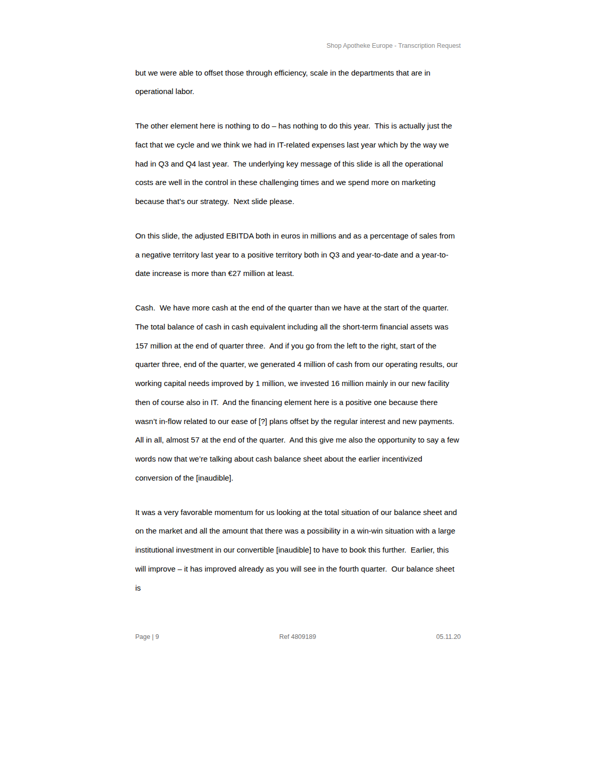Shop Apotheke Europe - Transcription Request
but we were able to offset those through efficiency, scale in the departments that are in operational labor.
The other element here is nothing to do – has nothing to do this year. This is actually just the fact that we cycle and we think we had in IT-related expenses last year which by the way we had in Q3 and Q4 last year. The underlying key message of this slide is all the operational costs are well in the control in these challenging times and we spend more on marketing because that’s our strategy. Next slide please.
On this slide, the adjusted EBITDA both in euros in millions and as a percentage of sales from a negative territory last year to a positive territory both in Q3 and year-to-date and a year-to-date increase is more than €27 million at least.
Cash. We have more cash at the end of the quarter than we have at the start of the quarter. The total balance of cash in cash equivalent including all the short-term financial assets was 157 million at the end of quarter three. And if you go from the left to the right, start of the quarter three, end of the quarter, we generated 4 million of cash from our operating results, our working capital needs improved by 1 million, we invested 16 million mainly in our new facility then of course also in IT. And the financing element here is a positive one because there wasn’t in-flow related to our ease of [?] plans offset by the regular interest and new payments. All in all, almost 57 at the end of the quarter. And this give me also the opportunity to say a few words now that we’re talking about cash balance sheet about the earlier incentivized conversion of the [inaudible].
It was a very favorable momentum for us looking at the total situation of our balance sheet and on the market and all the amount that there was a possibility in a win-win situation with a large institutional investment in our convertible [inaudible] to have to book this further. Earlier, this will improve – it has improved already as you will see in the fourth quarter. Our balance sheet is
Page | 9
Ref 4809189
05.11.20